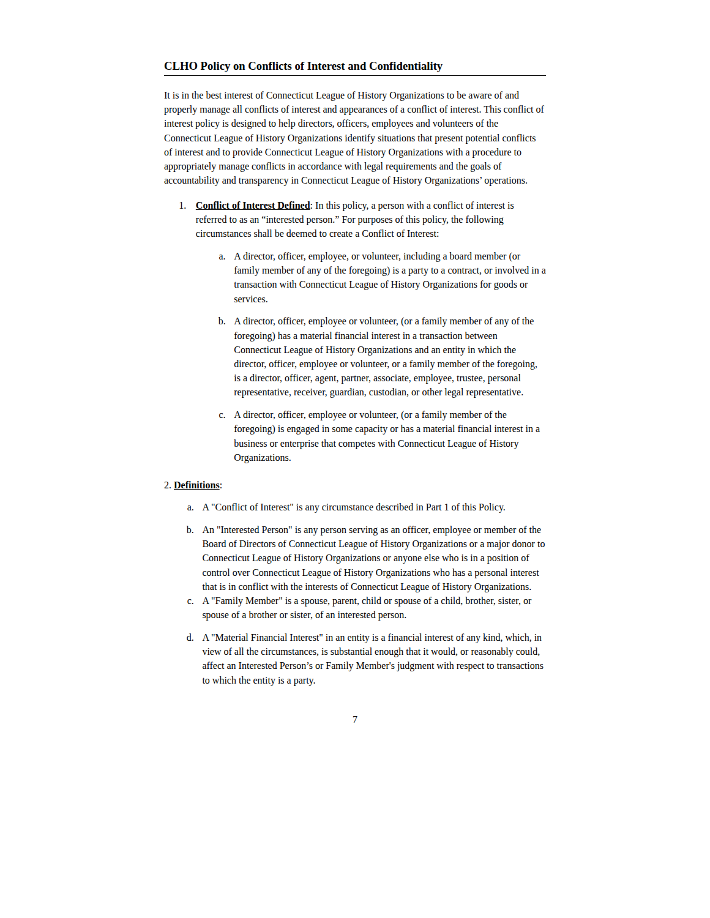CLHO Policy on Conflicts of Interest and Confidentiality
It is in the best interest of Connecticut League of History Organizations to be aware of and properly manage all conflicts of interest and appearances of a conflict of interest. This conflict of interest policy is designed to help directors, officers, employees and volunteers of the Connecticut League of History Organizations identify situations that present potential conflicts of interest and to provide Connecticut League of History Organizations with a procedure to appropriately manage conflicts in accordance with legal requirements and the goals of accountability and transparency in Connecticut League of History Organizations’ operations.
Conflict of Interest Defined: In this policy, a person with a conflict of interest is referred to as an “interested person.” For purposes of this policy, the following circumstances shall be deemed to create a Conflict of Interest:
A director, officer, employee, or volunteer, including a board member (or family member of any of the foregoing) is a party to a contract, or involved in a transaction with Connecticut League of History Organizations for goods or services.
A director, officer, employee or volunteer, (or a family member of any of the foregoing) has a material financial interest in a transaction between Connecticut League of History Organizations and an entity in which the director, officer, employee or volunteer, or a family member of the foregoing, is a director, officer, agent, partner, associate, employee, trustee, personal representative, receiver, guardian, custodian, or other legal representative.
A director, officer, employee or volunteer, (or a family member of the foregoing) is engaged in some capacity or has a material financial interest in a business or enterprise that competes with Connecticut League of History Organizations.
2. Definitions:
A "Conflict of Interest" is any circumstance described in Part 1 of this Policy.
An "Interested Person" is any person serving as an officer, employee or member of the Board of Directors of Connecticut League of History Organizations or a major donor to Connecticut League of History Organizations or anyone else who is in a position of control over Connecticut League of History Organizations who has a personal interest that is in conflict with the interests of Connecticut League of History Organizations.
A "Family Member" is a spouse, parent, child or spouse of a child, brother, sister, or spouse of a brother or sister, of an interested person.
A "Material Financial Interest" in an entity is a financial interest of any kind, which, in view of all the circumstances, is substantial enough that it would, or reasonably could, affect an Interested Person’s or Family Member's judgment with respect to transactions to which the entity is a party.
7